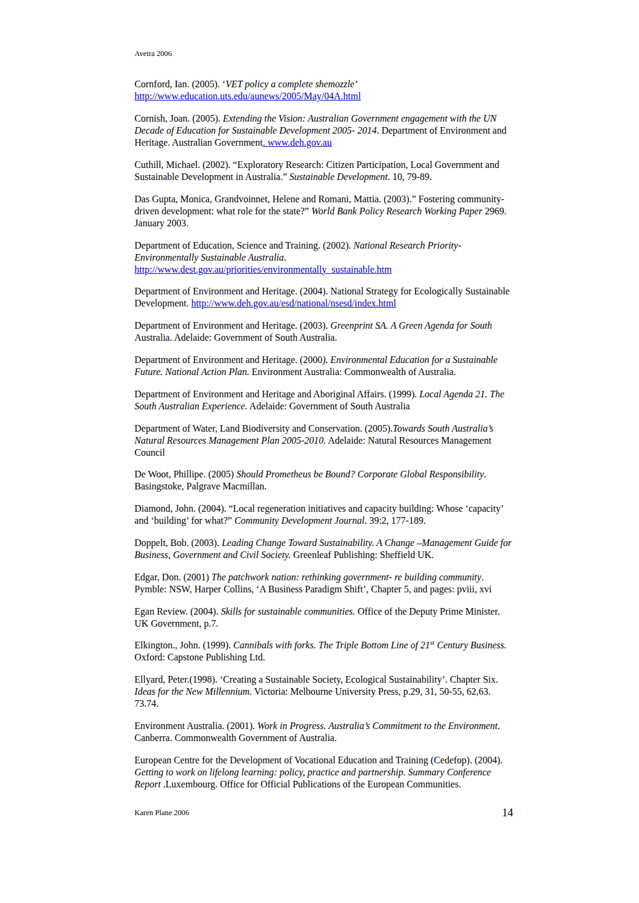Avetra 2006
Cornford, Ian. (2005). ‘VET policy a complete shemozzle’
http://www.education.uts.edu/aunews/2005/May/04A.html
Cornish, Joan. (2005). Extending the Vision: Australian Government engagement with the UN Decade of Education for Sustainable Development 2005- 2014. Department of Environment and Heritage. Australian Government. www.deh.gov.au
Cuthill, Michael. (2002). “Exploratory Research: Citizen Participation, Local Government and Sustainable Development in Australia.” Sustainable Development. 10, 79-89.
Das Gupta, Monica, Grandvoinnet, Helene and Romani, Mattia. (2003).” Fostering community-driven development: what role for the state?” World Bank Policy Research Working Paper 2969. January 2003.
Department of Education, Science and Training. (2002). National Research Priority- Environmentally Sustainable Australia. http://www.dest.gov.au/priorities/environmentally_sustainable.htm
Department of Environment and Heritage. (2004). National Strategy for Ecologically Sustainable Development. http://www.deh.gov.au/esd/national/nsesd/index.html
Department of Environment and Heritage. (2003). Greenprint SA. A Green Agenda for South Australia. Adelaide: Government of South Australia.
Department of Environment and Heritage. (2000). Environmental Education for a Sustainable Future. National Action Plan. Environment Australia: Commonwealth of Australia.
Department of Environment and Heritage and Aboriginal Affairs. (1999). Local Agenda 21. The South Australian Experience. Adelaide: Government of South Australia
Department of Water, Land Biodiversity and Conservation. (2005).Towards South Australia’s Natural Resources Management Plan 2005-2010. Adelaide: Natural Resources Management Council
De Woot, Phillipe. (2005) Should Prometheus be Bound? Corporate Global Responsibility. Basingstoke, Palgrave Macmillan.
Diamond, John. (2004). “Local regeneration initiatives and capacity building: Whose ‘capacity’ and ‘building’ for what?” Community Development Journal. 39:2, 177-189.
Doppelt, Bob. (2003). Leading Change Toward Sustainability. A Change –Management Guide for Business, Government and Civil Society. Greenleaf Publishing: Sheffield UK.
Edgar, Don. (2001) The patchwork nation: rethinking government- re building community. Pymble: NSW, Harper Collins, ‘A Business Paradigm Shift’, Chapter 5, and pages: pviii, xvi
Egan Review. (2004). Skills for sustainable communities. Office of the Deputy Prime Minister. UK Government, p.7.
Elkington., John. (1999). Cannibals with forks. The Triple Bottom Line of 21st Century Business. Oxford: Capstone Publishing Ltd.
Ellyard, Peter.(1998). ‘Creating a Sustainable Society, Ecological Sustainability’. Chapter Six. Ideas for the New Millennium. Victoria: Melbourne University Press, p.29, 31, 50-55, 62,63. 73.74.
Environment Australia. (2001). Work in Progress. Australia’s Commitment to the Environment. Canberra. Commonwealth Government of Australia.
European Centre for the Development of Vocational Education and Training (Cedefop). (2004). Getting to work on lifelong learning: policy, practice and partnership. Summary Conference Report .Luxembourg. Office for Official Publications of the European Communities.
Karen Plane 2006
14